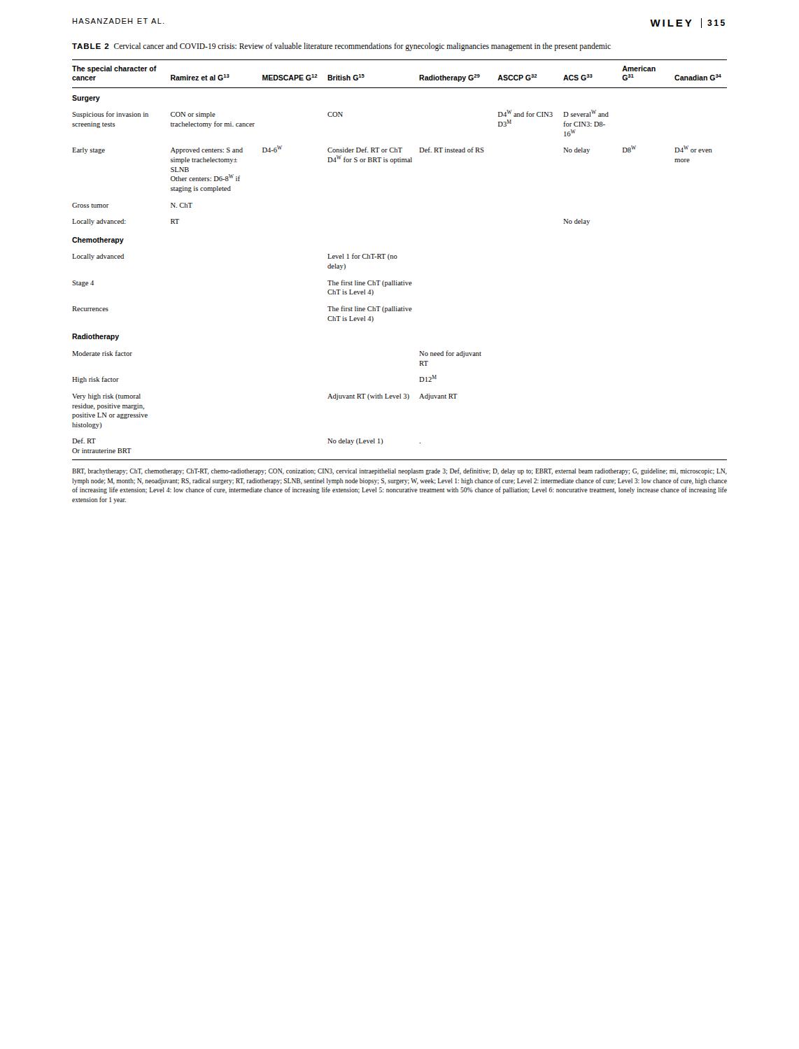HASANZADEH ET AL.
WILEY 315
TABLE 2 Cervical cancer and COVID-19 crisis: Review of valuable literature recommendations for gynecologic malignancies management in the present pandemic
| The special character of cancer | Ramirez et al G 13 | MEDSCAPE G 12 | British G 15 | Radiotherapy G 29 | ASCCP G 32 | ACS G 33 | American G 31 | Canadian G 34 |
| --- | --- | --- | --- | --- | --- | --- | --- | --- |
| Surgery |
| Suspicious for invasion in screening tests | CON or simple trachelectomy for mi. cancer | | CON | | D4 W and for CIN3 D3 M | D several W and for CIN3: D8-16 W | | |
| Early stage | Approved centers: S and simple trachelectomy± SLNB Other centers: D6-8 W if staging is completed | D4-6 W | Consider Def. RT or ChT D4 W for S or BRT is optimal | Def. RT instead of RS | | No delay | D8 W | D4 W or even more |
| Gross tumor | N. ChT | | | | | | | |
| Locally advanced: | RT | | | | | No delay | | |
| Chemotherapy |
| Locally advanced | | | Level 1 for ChT-RT (no delay) | | | | | |
| Stage 4 | | | The first line ChT (palliative ChT is Level 4) | | | | | |
| Recurrences | | | The first line ChT (palliative ChT is Level 4) | | | | | |
| Radiotherapy |
| Moderate risk factor | | | | No need for adjuvant RT | | | | |
| High risk factor | | | | D12 M | | | | |
| Very high risk (tumoral residue, positive margin, positive LN or aggressive histology) | | | Adjuvant RT (with Level 3) | Adjuvant RT | | | | |
| Def. RT Or intrauterine BRT | | | No delay (Level 1) | . | | | | |
BRT, brachytherapy; ChT, chemotherapy; ChT-RT, chemo-radiotherapy; CON, conization; CIN3, cervical intraepithelial neoplasm grade 3; Def, definitive; D, delay up to; EBRT, external beam radiotherapy; G, guideline; mi, microscopic; LN, lymph node; M, month; N, neoadjuvant; RS, radical surgery; RT, radiotherapy; SLNB, sentinel lymph node biopsy; S, surgery; W, week; Level 1: high chance of cure; Level 2: intermediate chance of cure; Level 3: low chance of cure, high chance of increasing life extension; Level 4: low chance of cure, intermediate chance of increasing life extension; Level 5: noncurative treatment with 50% chance of palliation; Level 6: noncurative treatment, lonely increase chance of increasing life extension for 1 year.